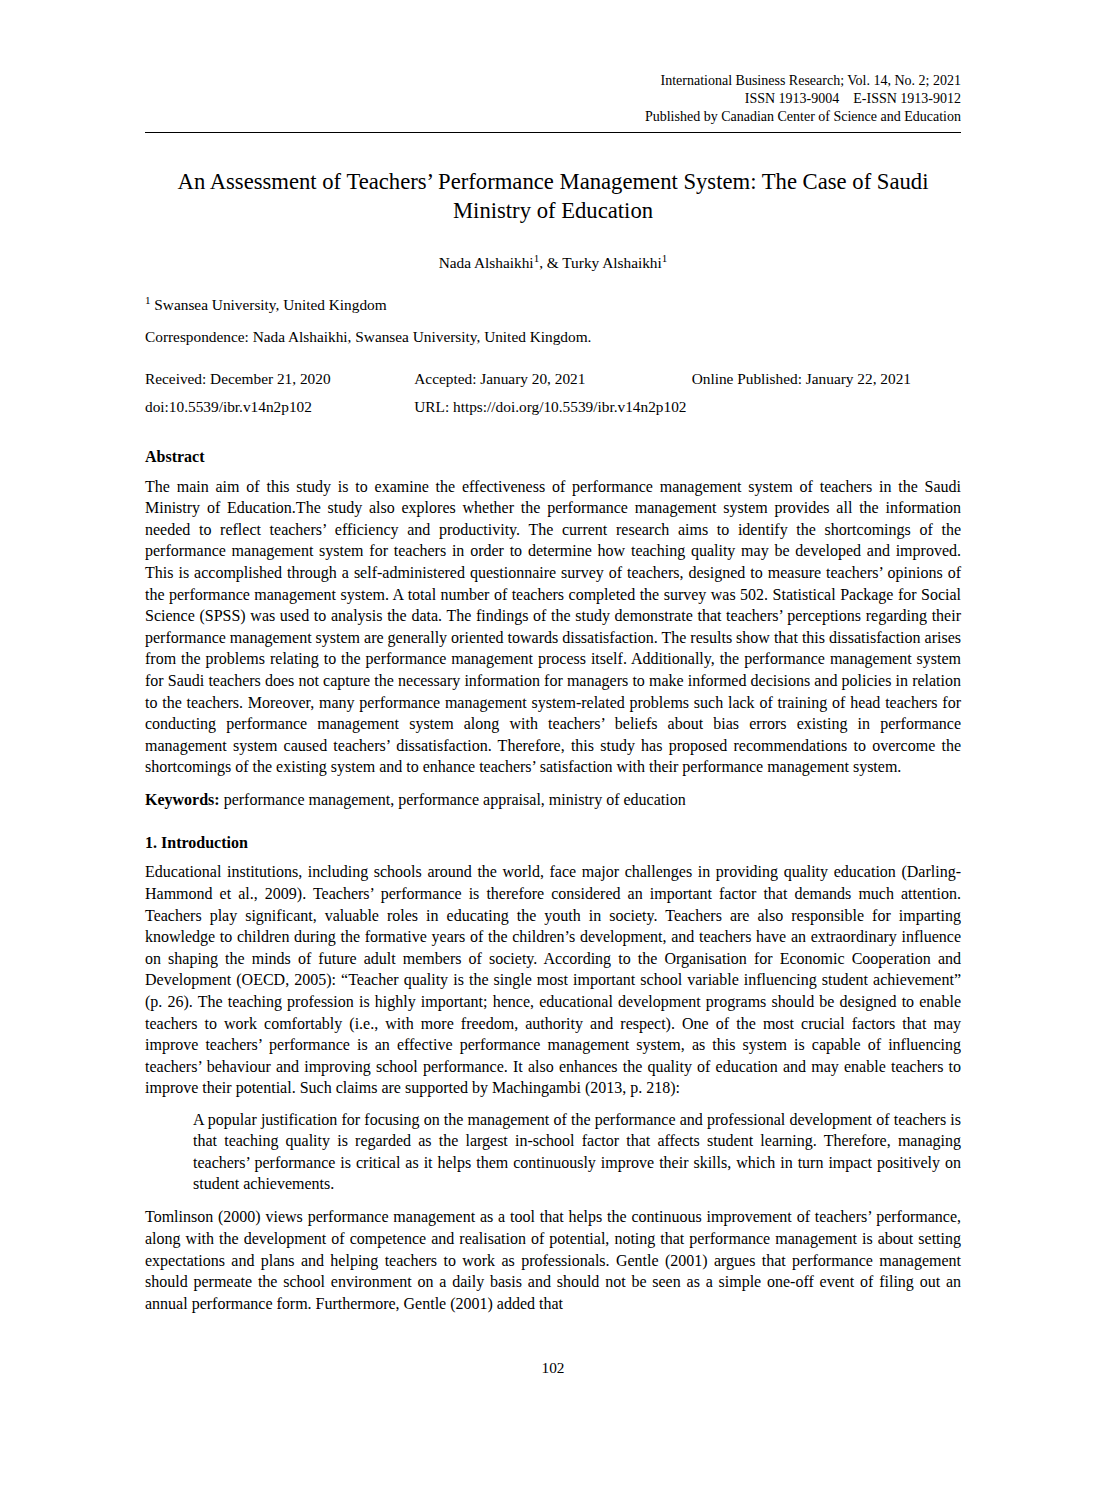International Business Research; Vol. 14, No. 2; 2021
ISSN 1913-9004 E-ISSN 1913-9012
Published by Canadian Center of Science and Education
An Assessment of Teachers’ Performance Management System: The Case of Saudi Ministry of Education
Nada Alshaikhi1, & Turky Alshaikhi1
1 Swansea University, United Kingdom
Correspondence: Nada Alshaikhi, Swansea University, United Kingdom.
| Received: December 21, 2020 | Accepted: January 20, 2021 | Online Published: January 22, 2021 |
| doi:10.5539/ibr.v14n2p102 | URL: https://doi.org/10.5539/ibr.v14n2p102 |
Abstract
The main aim of this study is to examine the effectiveness of performance management system of teachers in the Saudi Ministry of Education.The study also explores whether the performance management system provides all the information needed to reflect teachers’ efficiency and productivity. The current research aims to identify the shortcomings of the performance management system for teachers in order to determine how teaching quality may be developed and improved. This is accomplished through a self-administered questionnaire survey of teachers, designed to measure teachers’ opinions of the performance management system. A total number of teachers completed the survey was 502. Statistical Package for Social Science (SPSS) was used to analysis the data. The findings of the study demonstrate that teachers’ perceptions regarding their performance management system are generally oriented towards dissatisfaction. The results show that this dissatisfaction arises from the problems relating to the performance management process itself. Additionally, the performance management system for Saudi teachers does not capture the necessary information for managers to make informed decisions and policies in relation to the teachers. Moreover, many performance management system-related problems such lack of training of head teachers for conducting performance management system along with teachers’ beliefs about bias errors existing in performance management system caused teachers’ dissatisfaction. Therefore, this study has proposed recommendations to overcome the shortcomings of the existing system and to enhance teachers’ satisfaction with their performance management system.
Keywords: performance management, performance appraisal, ministry of education
1. Introduction
Educational institutions, including schools around the world, face major challenges in providing quality education (Darling-Hammond et al., 2009). Teachers’ performance is therefore considered an important factor that demands much attention. Teachers play significant, valuable roles in educating the youth in society. Teachers are also responsible for imparting knowledge to children during the formative years of the children’s development, and teachers have an extraordinary influence on shaping the minds of future adult members of society. According to the Organisation for Economic Cooperation and Development (OECD, 2005): “Teacher quality is the single most important school variable influencing student achievement” (p. 26). The teaching profession is highly important; hence, educational development programs should be designed to enable teachers to work comfortably (i.e., with more freedom, authority and respect). One of the most crucial factors that may improve teachers’ performance is an effective performance management system, as this system is capable of influencing teachers’ behaviour and improving school performance. It also enhances the quality of education and may enable teachers to improve their potential. Such claims are supported by Machingambi (2013, p. 218):
A popular justification for focusing on the management of the performance and professional development of teachers is that teaching quality is regarded as the largest in-school factor that affects student learning. Therefore, managing teachers’ performance is critical as it helps them continuously improve their skills, which in turn impact positively on student achievements.
Tomlinson (2000) views performance management as a tool that helps the continuous improvement of teachers’ performance, along with the development of competence and realisation of potential, noting that performance management is about setting expectations and plans and helping teachers to work as professionals. Gentle (2001) argues that performance management should permeate the school environment on a daily basis and should not be seen as a simple one-off event of filing out an annual performance form. Furthermore, Gentle (2001) added that
102